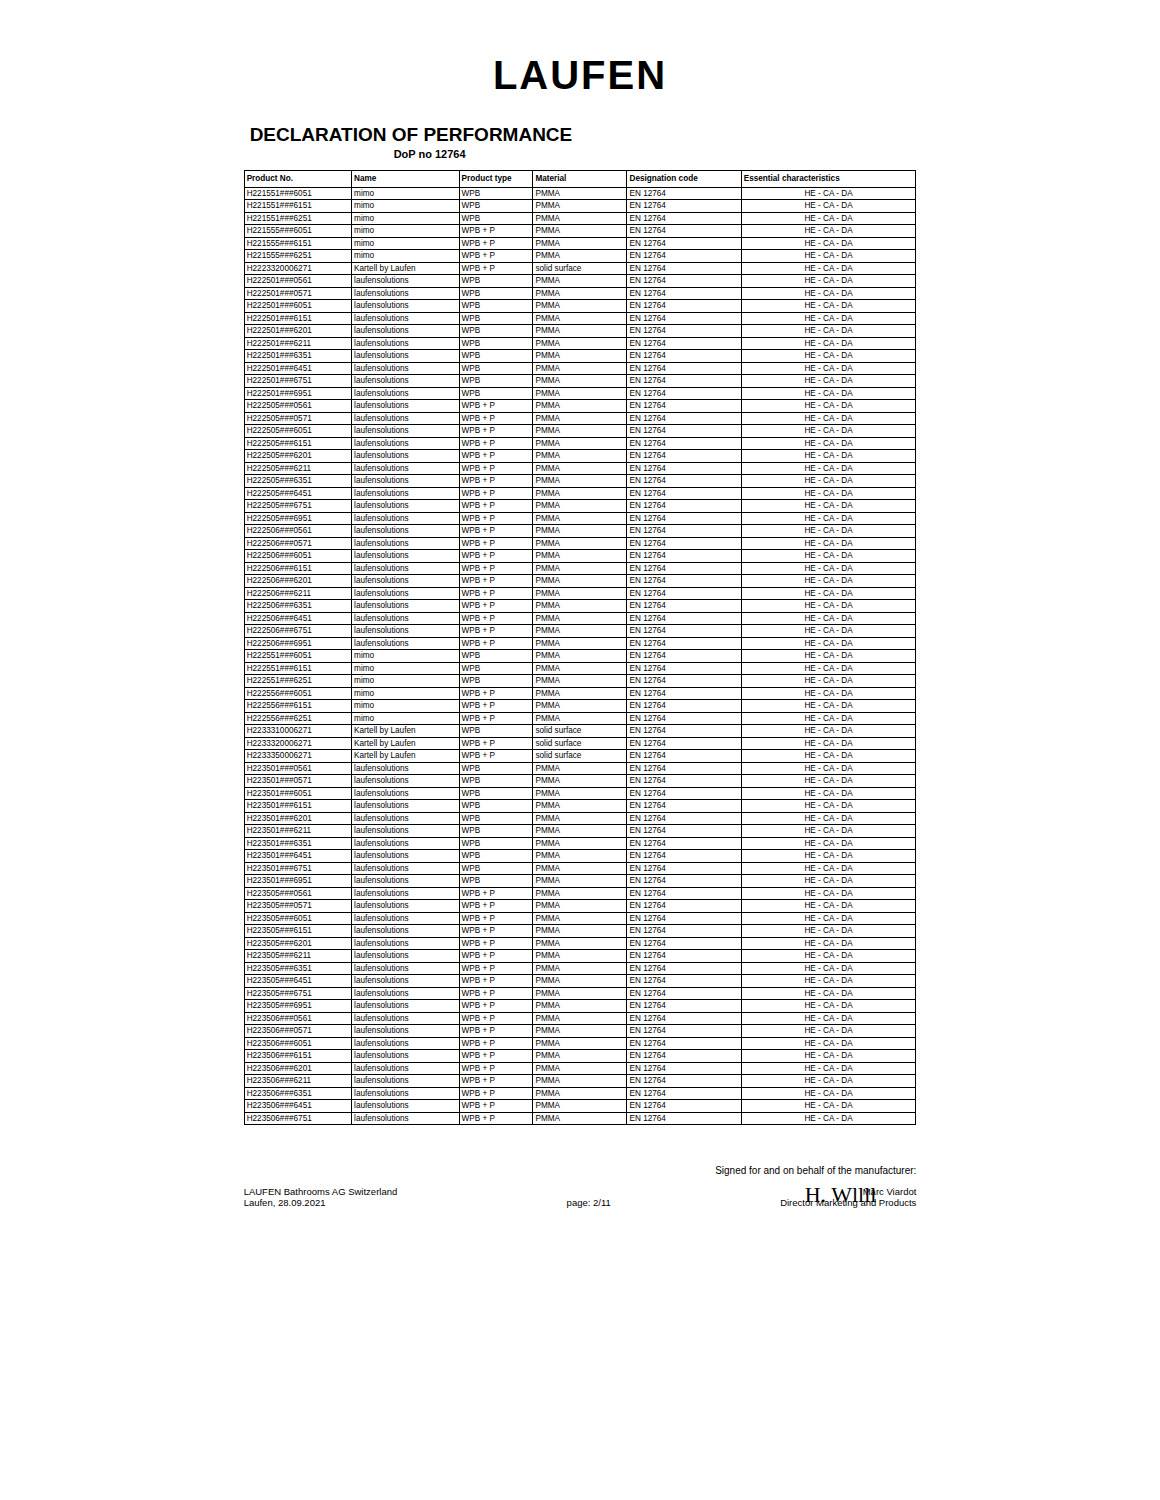LAUFEN
DECLARATION OF PERFORMANCE
DoP no 12764
| Product No. | Name | Product type | Material | Designation code | Essential characteristics |
| --- | --- | --- | --- | --- | --- |
| H221551###6051 | mimo | WPB | PMMA | EN 12764 | HE - CA - DA |
| H221551###6151 | mimo | WPB | PMMA | EN 12764 | HE - CA - DA |
| H221551###6251 | mimo | WPB | PMMA | EN 12764 | HE - CA - DA |
| H221555###6051 | mimo | WPB + P | PMMA | EN 12764 | HE - CA - DA |
| H221555###6151 | mimo | WPB + P | PMMA | EN 12764 | HE - CA - DA |
| H221555###6251 | mimo | WPB + P | PMMA | EN 12764 | HE - CA - DA |
| H2223320006271 | Kartell by Laufen | WPB + P | solid surface | EN 12764 | HE - CA - DA |
| H222501###0561 | laufensolutions | WPB | PMMA | EN 12764 | HE - CA - DA |
| H222501###0571 | laufensolutions | WPB | PMMA | EN 12764 | HE - CA - DA |
| H222501###6051 | laufensolutions | WPB | PMMA | EN 12764 | HE - CA - DA |
| H222501###6151 | laufensolutions | WPB | PMMA | EN 12764 | HE - CA - DA |
| H222501###6201 | laufensolutions | WPB | PMMA | EN 12764 | HE - CA - DA |
| H222501###6211 | laufensolutions | WPB | PMMA | EN 12764 | HE - CA - DA |
| H222501###6351 | laufensolutions | WPB | PMMA | EN 12764 | HE - CA - DA |
| H222501###6451 | laufensolutions | WPB | PMMA | EN 12764 | HE - CA - DA |
| H222501###6751 | laufensolutions | WPB | PMMA | EN 12764 | HE - CA - DA |
| H222501###6951 | laufensolutions | WPB | PMMA | EN 12764 | HE - CA - DA |
| H222505###0561 | laufensolutions | WPB + P | PMMA | EN 12764 | HE - CA - DA |
| H222505###0571 | laufensolutions | WPB + P | PMMA | EN 12764 | HE - CA - DA |
| H222505###6051 | laufensolutions | WPB + P | PMMA | EN 12764 | HE - CA - DA |
| H222505###6151 | laufensolutions | WPB + P | PMMA | EN 12764 | HE - CA - DA |
| H222505###6201 | laufensolutions | WPB + P | PMMA | EN 12764 | HE - CA - DA |
| H222505###6211 | laufensolutions | WPB + P | PMMA | EN 12764 | HE - CA - DA |
| H222505###6351 | laufensolutions | WPB + P | PMMA | EN 12764 | HE - CA - DA |
| H222505###6451 | laufensolutions | WPB + P | PMMA | EN 12764 | HE - CA - DA |
| H222505###6751 | laufensolutions | WPB + P | PMMA | EN 12764 | HE - CA - DA |
| H222505###6951 | laufensolutions | WPB + P | PMMA | EN 12764 | HE - CA - DA |
| H222506###0561 | laufensolutions | WPB + P | PMMA | EN 12764 | HE - CA - DA |
| H222506###0571 | laufensolutions | WPB + P | PMMA | EN 12764 | HE - CA - DA |
| H222506###6051 | laufensolutions | WPB + P | PMMA | EN 12764 | HE - CA - DA |
| H222506###6151 | laufensolutions | WPB + P | PMMA | EN 12764 | HE - CA - DA |
| H222506###6201 | laufensolutions | WPB + P | PMMA | EN 12764 | HE - CA - DA |
| H222506###6211 | laufensolutions | WPB + P | PMMA | EN 12764 | HE - CA - DA |
| H222506###6351 | laufensolutions | WPB + P | PMMA | EN 12764 | HE - CA - DA |
| H222506###6451 | laufensolutions | WPB + P | PMMA | EN 12764 | HE - CA - DA |
| H222506###6751 | laufensolutions | WPB + P | PMMA | EN 12764 | HE - CA - DA |
| H222506###6951 | laufensolutions | WPB + P | PMMA | EN 12764 | HE - CA - DA |
| H222551###6051 | mimo | WPB | PMMA | EN 12764 | HE - CA - DA |
| H222551###6151 | mimo | WPB | PMMA | EN 12764 | HE - CA - DA |
| H222551###6251 | mimo | WPB | PMMA | EN 12764 | HE - CA - DA |
| H222556###6051 | mimo | WPB + P | PMMA | EN 12764 | HE - CA - DA |
| H222556###6151 | mimo | WPB + P | PMMA | EN 12764 | HE - CA - DA |
| H222556###6251 | mimo | WPB + P | PMMA | EN 12764 | HE - CA - DA |
| H2233310006271 | Kartell by Laufen | WPB | solid surface | EN 12764 | HE - CA - DA |
| H2233320006271 | Kartell by Laufen | WPB + P | solid surface | EN 12764 | HE - CA - DA |
| H2233350006271 | Kartell by Laufen | WPB + P | solid surface | EN 12764 | HE - CA - DA |
| H223501###0561 | laufensolutions | WPB | PMMA | EN 12764 | HE - CA - DA |
| H223501###0571 | laufensolutions | WPB | PMMA | EN 12764 | HE - CA - DA |
| H223501###6051 | laufensolutions | WPB | PMMA | EN 12764 | HE - CA - DA |
| H223501###6151 | laufensolutions | WPB | PMMA | EN 12764 | HE - CA - DA |
| H223501###6201 | laufensolutions | WPB | PMMA | EN 12764 | HE - CA - DA |
| H223501###6211 | laufensolutions | WPB | PMMA | EN 12764 | HE - CA - DA |
| H223501###6351 | laufensolutions | WPB | PMMA | EN 12764 | HE - CA - DA |
| H223501###6451 | laufensolutions | WPB | PMMA | EN 12764 | HE - CA - DA |
| H223501###6751 | laufensolutions | WPB | PMMA | EN 12764 | HE - CA - DA |
| H223501###6951 | laufensolutions | WPB | PMMA | EN 12764 | HE - CA - DA |
| H223505###0561 | laufensolutions | WPB + P | PMMA | EN 12764 | HE - CA - DA |
| H223505###0571 | laufensolutions | WPB + P | PMMA | EN 12764 | HE - CA - DA |
| H223505###6051 | laufensolutions | WPB + P | PMMA | EN 12764 | HE - CA - DA |
| H223505###6151 | laufensolutions | WPB + P | PMMA | EN 12764 | HE - CA - DA |
| H223505###6201 | laufensolutions | WPB + P | PMMA | EN 12764 | HE - CA - DA |
| H223505###6211 | laufensolutions | WPB + P | PMMA | EN 12764 | HE - CA - DA |
| H223505###6351 | laufensolutions | WPB + P | PMMA | EN 12764 | HE - CA - DA |
| H223505###6451 | laufensolutions | WPB + P | PMMA | EN 12764 | HE - CA - DA |
| H223505###6751 | laufensolutions | WPB + P | PMMA | EN 12764 | HE - CA - DA |
| H223505###6951 | laufensolutions | WPB + P | PMMA | EN 12764 | HE - CA - DA |
| H223506###0561 | laufensolutions | WPB + P | PMMA | EN 12764 | HE - CA - DA |
| H223506###0571 | laufensolutions | WPB + P | PMMA | EN 12764 | HE - CA - DA |
| H223506###6051 | laufensolutions | WPB + P | PMMA | EN 12764 | HE - CA - DA |
| H223506###6151 | laufensolutions | WPB + P | PMMA | EN 12764 | HE - CA - DA |
| H223506###6201 | laufensolutions | WPB + P | PMMA | EN 12764 | HE - CA - DA |
| H223506###6211 | laufensolutions | WPB + P | PMMA | EN 12764 | HE - CA - DA |
| H223506###6351 | laufensolutions | WPB + P | PMMA | EN 12764 | HE - CA - DA |
| H223506###6451 | laufensolutions | WPB + P | PMMA | EN 12764 | HE - CA - DA |
| H223506###6751 | laufensolutions | WPB + P | PMMA | EN 12764 | HE - CA - DA |
Signed for and on behalf of the manufacturer:
H. Wllll
LAUFEN Bathrooms AG Switzerland
Laufen, 28.09.2021
page: 2/11
Marc Viardot
Director Marketing and Products